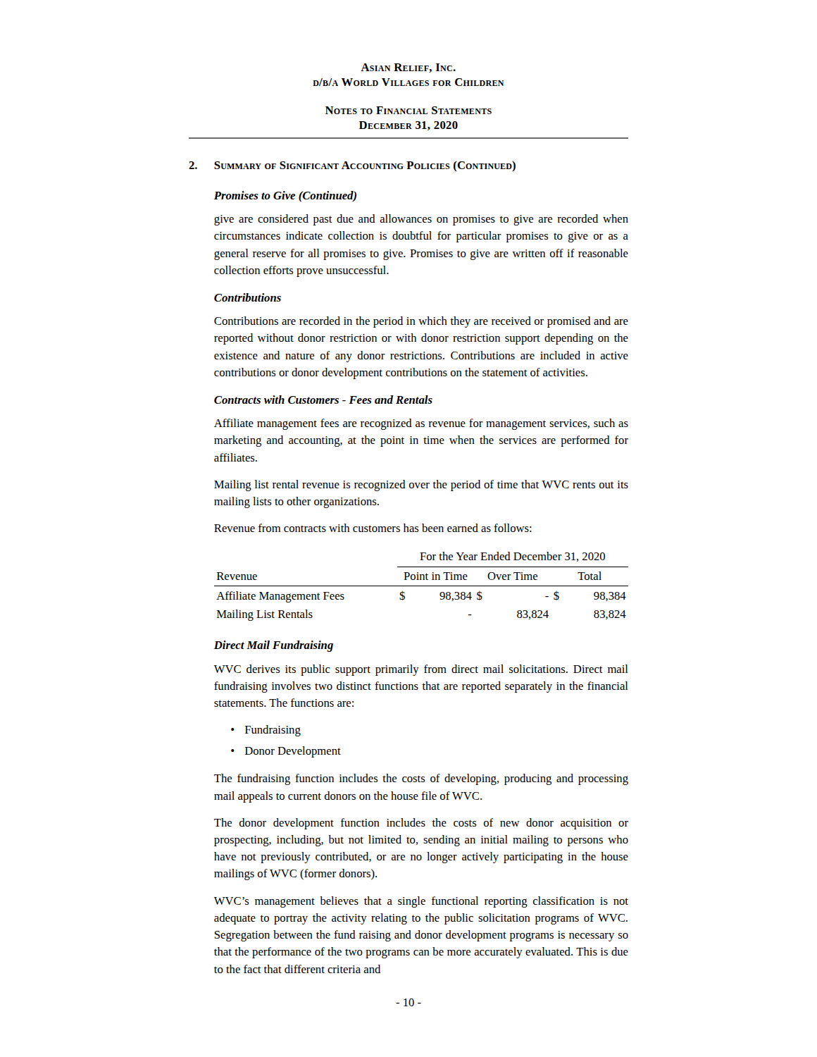Asian Relief, Inc.
d/b/a World Villages for Children
Notes to Financial Statements
December 31, 2020
2.
Summary of Significant Accounting Policies (Continued)
Promises to Give (Continued)
give are considered past due and allowances on promises to give are recorded when circumstances indicate collection is doubtful for particular promises to give or as a general reserve for all promises to give. Promises to give are written off if reasonable collection efforts prove unsuccessful.
Contributions
Contributions are recorded in the period in which they are received or promised and are reported without donor restriction or with donor restriction support depending on the existence and nature of any donor restrictions. Contributions are included in active contributions or donor development contributions on the statement of activities.
Contracts with Customers - Fees and Rentals
Affiliate management fees are recognized as revenue for management services, such as marketing and accounting, at the point in time when the services are performed for affiliates.
Mailing list rental revenue is recognized over the period of time that WVC rents out its mailing lists to other organizations.
Revenue from contracts with customers has been earned as follows:
| | For the Year Ended December 31, 2020 |
| Revenue | Point in Time | Over Time | Total |
| Affiliate Management Fees | $ | 98,384 | $ | - | $ | 98,384 |
| Mailing List Rentals | | - | | 83,824 | | 83,824 |
Direct Mail Fundraising
WVC derives its public support primarily from direct mail solicitations. Direct mail fundraising involves two distinct functions that are reported separately in the financial statements. The functions are:
Fundraising
Donor Development
The fundraising function includes the costs of developing, producing and processing mail appeals to current donors on the house file of WVC.
The donor development function includes the costs of new donor acquisition or prospecting, including, but not limited to, sending an initial mailing to persons who have not previously contributed, or are no longer actively participating in the house mailings of WVC (former donors).
WVC’s management believes that a single functional reporting classification is not adequate to portray the activity relating to the public solicitation programs of WVC. Segregation between the fund raising and donor development programs is necessary so that the performance of the two programs can be more accurately evaluated. This is due to the fact that different criteria and
- 10 -